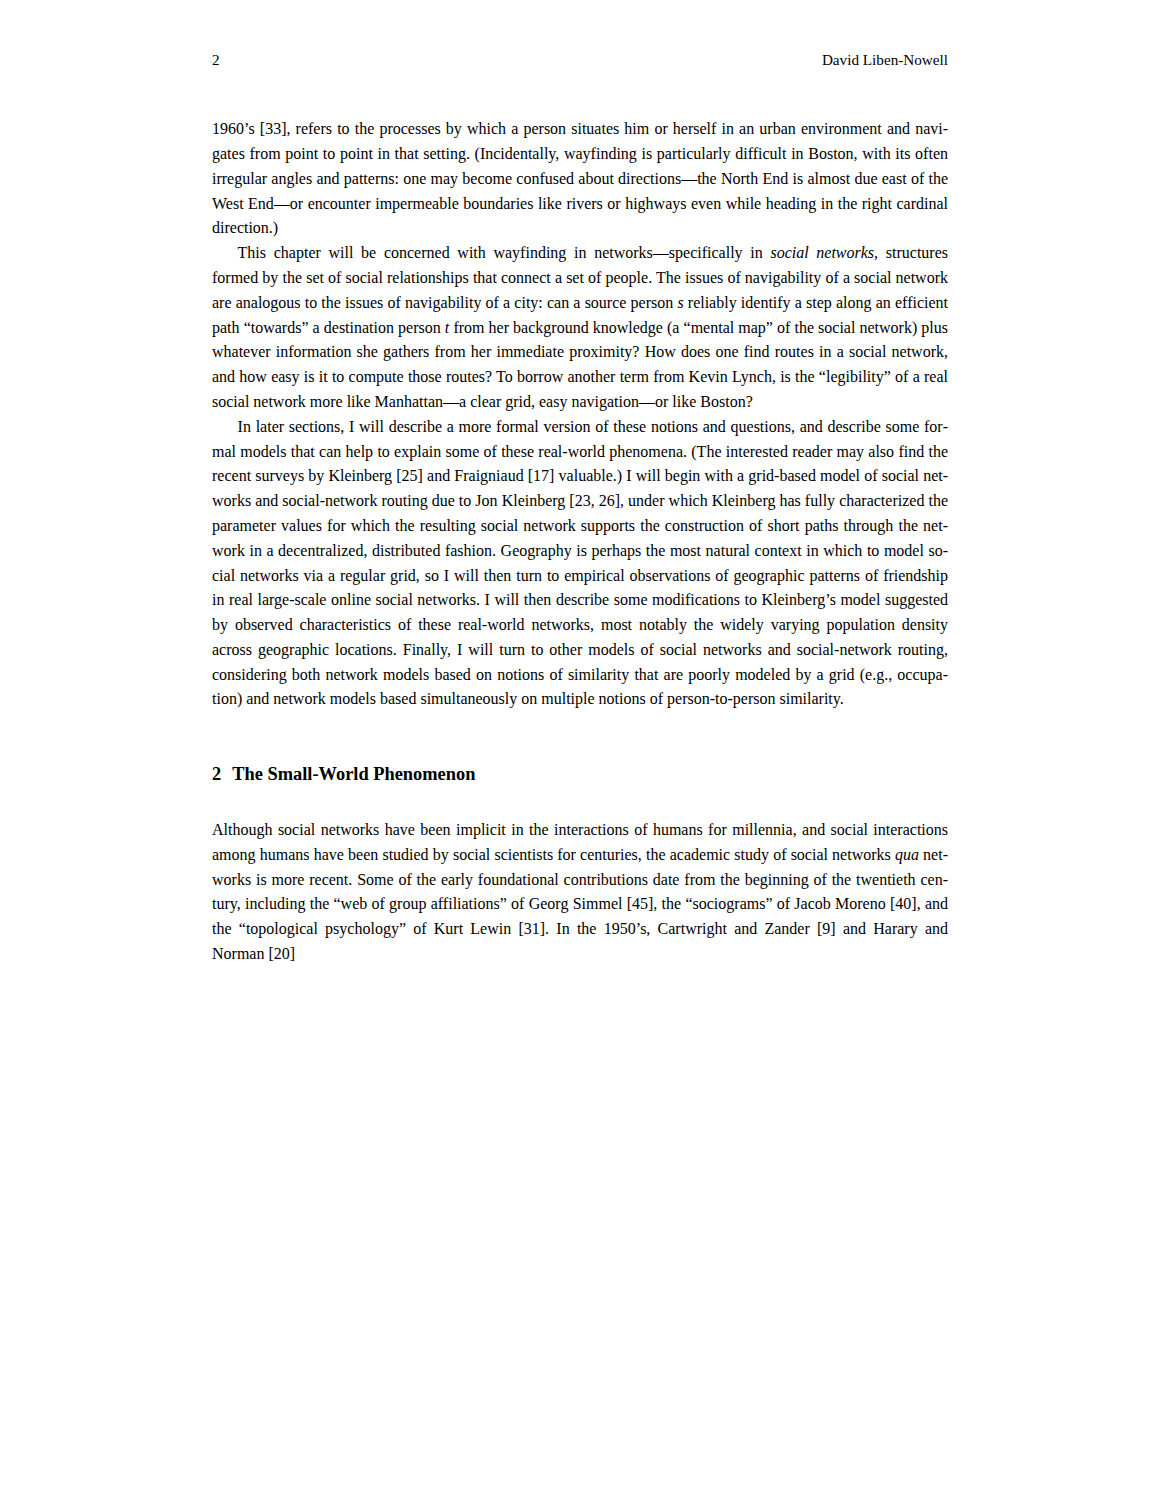2 David Liben-Nowell
1960’s [33], refers to the processes by which a person situates him or herself in an urban environment and navigates from point to point in that setting. (Incidentally, wayfinding is particularly difficult in Boston, with its often irregular angles and patterns: one may become confused about directions—the North End is almost due east of the West End—or encounter impermeable boundaries like rivers or highways even while heading in the right cardinal direction.)
This chapter will be concerned with wayfinding in networks—specifically in social networks, structures formed by the set of social relationships that connect a set of people. The issues of navigability of a social network are analogous to the issues of navigability of a city: can a source person s reliably identify a step along an efficient path “towards” a destination person t from her background knowledge (a “mental map” of the social network) plus whatever information she gathers from her immediate proximity? How does one find routes in a social network, and how easy is it to compute those routes? To borrow another term from Kevin Lynch, is the “legibility” of a real social network more like Manhattan—a clear grid, easy navigation—or like Boston?
In later sections, I will describe a more formal version of these notions and questions, and describe some formal models that can help to explain some of these real-world phenomena. (The interested reader may also find the recent surveys by Kleinberg [25] and Fraigniaud [17] valuable.) I will begin with a grid-based model of social networks and social-network routing due to Jon Kleinberg [23, 26], under which Kleinberg has fully characterized the parameter values for which the resulting social network supports the construction of short paths through the network in a decentralized, distributed fashion. Geography is perhaps the most natural context in which to model social networks via a regular grid, so I will then turn to empirical observations of geographic patterns of friendship in real large-scale online social networks. I will then describe some modifications to Kleinberg’s model suggested by observed characteristics of these real-world networks, most notably the widely varying population density across geographic locations. Finally, I will turn to other models of social networks and social-network routing, considering both network models based on notions of similarity that are poorly modeled by a grid (e.g., occupation) and network models based simultaneously on multiple notions of person-to-person similarity.
2 The Small-World Phenomenon
Although social networks have been implicit in the interactions of humans for millennia, and social interactions among humans have been studied by social scientists for centuries, the academic study of social networks qua networks is more recent. Some of the early foundational contributions date from the beginning of the twentieth century, including the “web of group affiliations” of Georg Simmel [45], the “sociograms” of Jacob Moreno [40], and the “topological psychology” of Kurt Lewin [31]. In the 1950’s, Cartwright and Zander [9] and Harary and Norman [20]